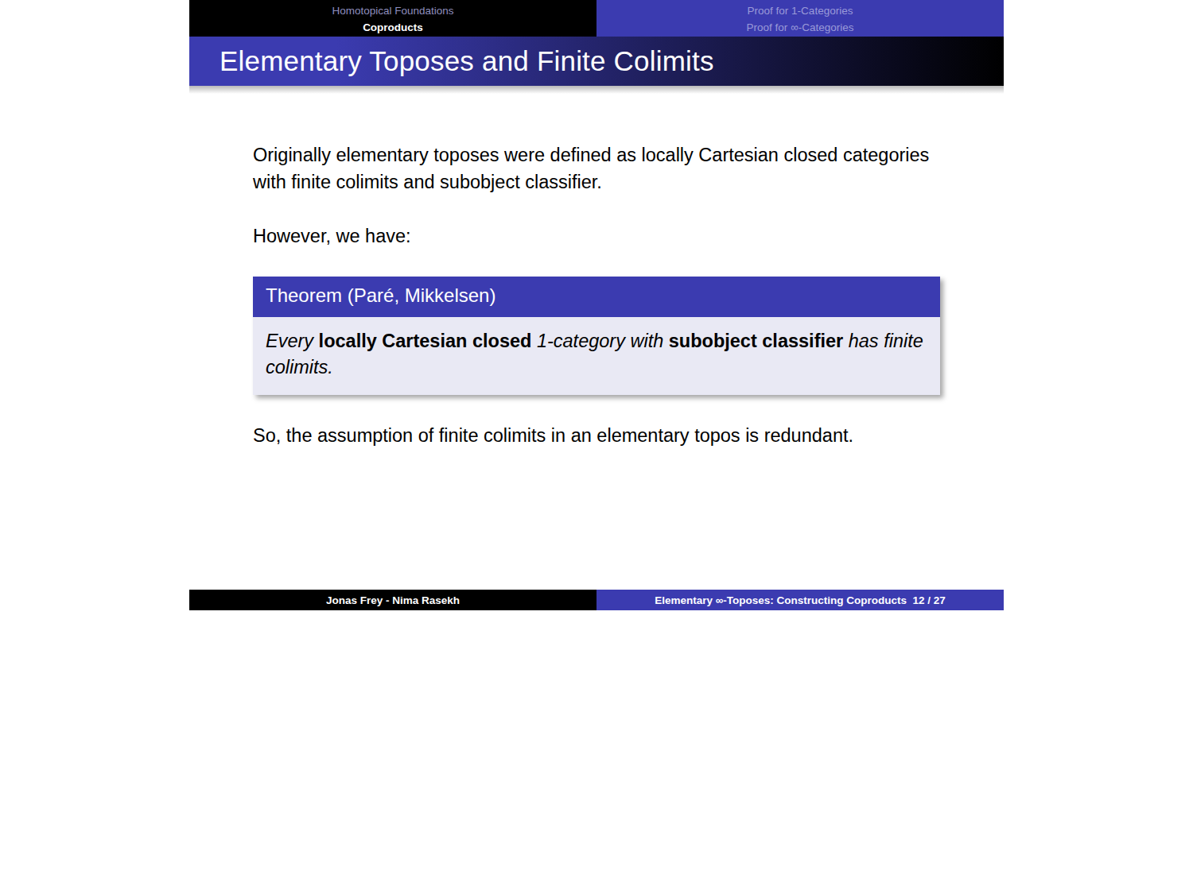Homotopical Foundations
Coproducts
Proof for 1-Categories
Proof for ∞-Categories
Elementary Toposes and Finite Colimits
Originally elementary toposes were defined as locally Cartesian closed categories with finite colimits and subobject classifier.
However, we have:
Theorem (Paré, Mikkelsen)
Every locally Cartesian closed 1-category with subobject classifier has finite colimits.
So, the assumption of finite colimits in an elementary topos is redundant.
Jonas Frey - Nima Rasekh
Elementary ∞-Toposes: Constructing Coproducts 12 / 27